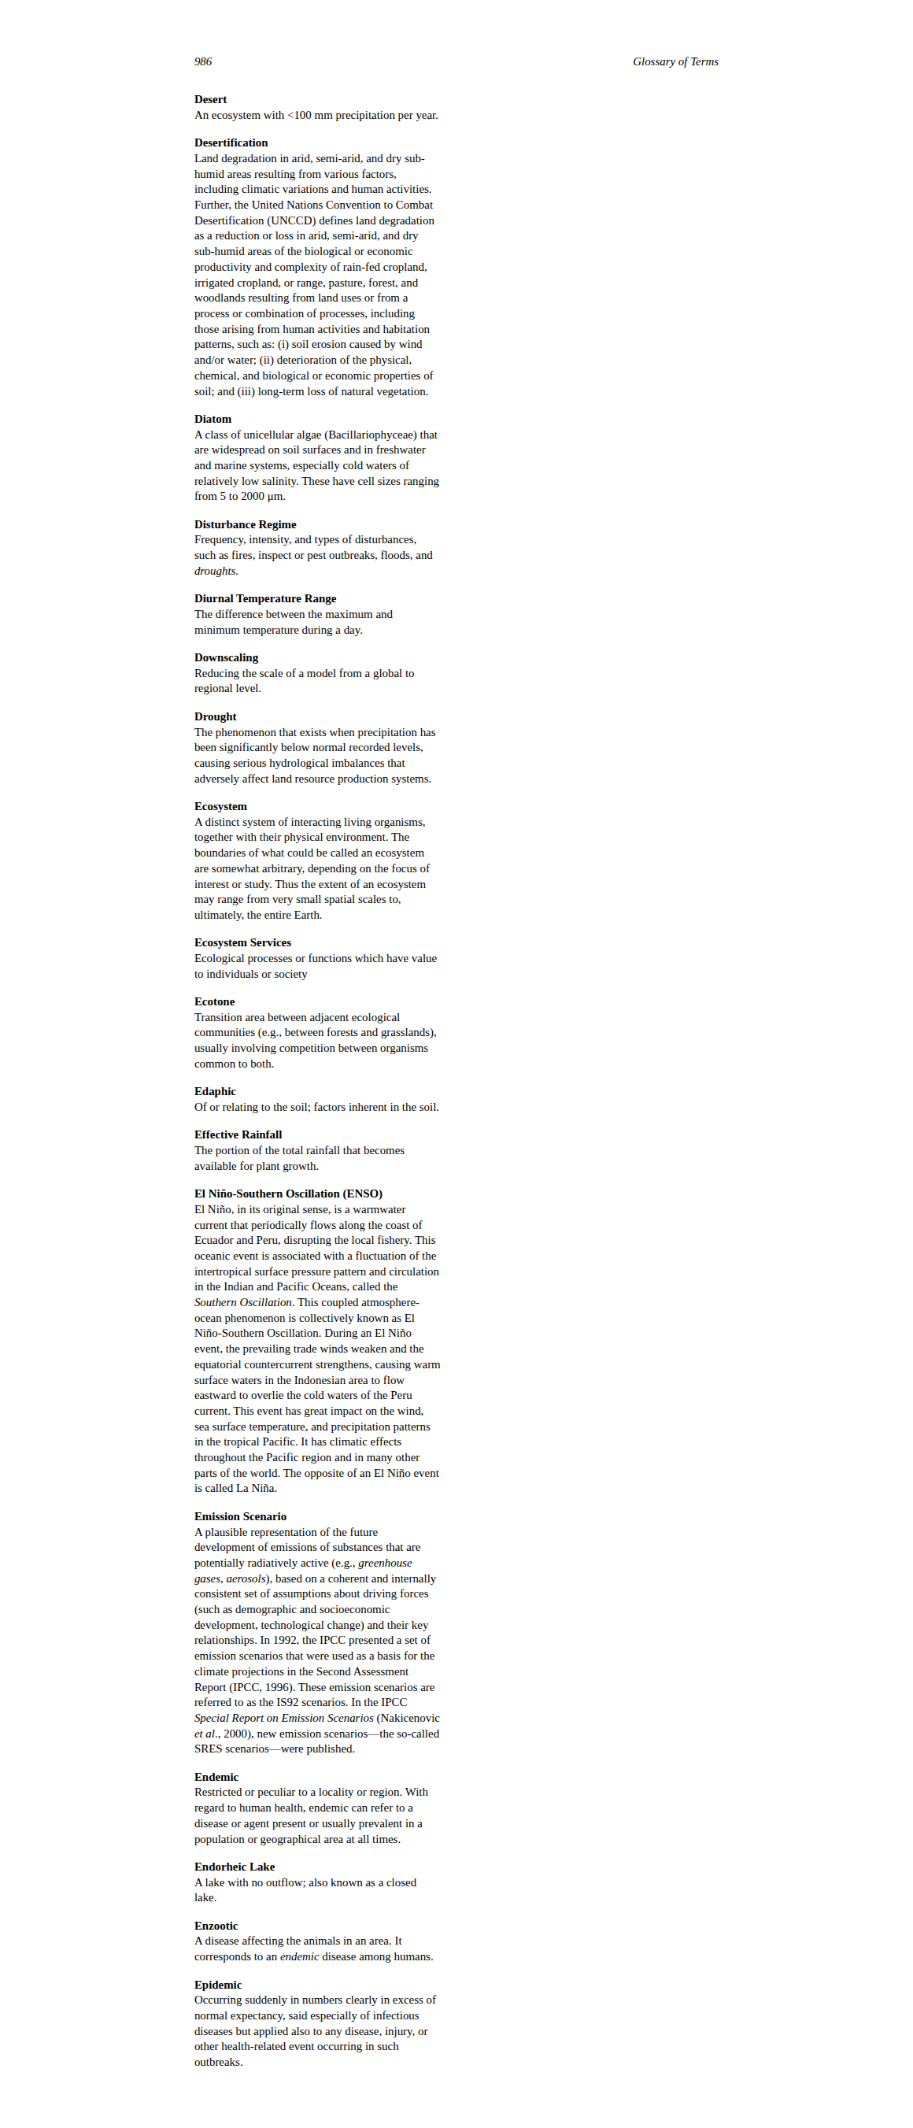986 Glossary of Terms
Desert
An ecosystem with <100 mm precipitation per year.
Desertification
Land degradation in arid, semi-arid, and dry sub-humid areas resulting from various factors, including climatic variations and human activities. Further, the United Nations Convention to Combat Desertification (UNCCD) defines land degradation as a reduction or loss in arid, semi-arid, and dry sub-humid areas of the biological or economic productivity and complexity of rain-fed cropland, irrigated cropland, or range, pasture, forest, and woodlands resulting from land uses or from a process or combination of processes, including those arising from human activities and habitation patterns, such as: (i) soil erosion caused by wind and/or water; (ii) deterioration of the physical, chemical, and biological or economic properties of soil; and (iii) long-term loss of natural vegetation.
Diatom
A class of unicellular algae (Bacillariophyceae) that are widespread on soil surfaces and in freshwater and marine systems, especially cold waters of relatively low salinity. These have cell sizes ranging from 5 to 2000 μm.
Disturbance Regime
Frequency, intensity, and types of disturbances, such as fires, inspect or pest outbreaks, floods, and droughts.
Diurnal Temperature Range
The difference between the maximum and minimum temperature during a day.
Downscaling
Reducing the scale of a model from a global to regional level.
Drought
The phenomenon that exists when precipitation has been significantly below normal recorded levels, causing serious hydrological imbalances that adversely affect land resource production systems.
Ecosystem
A distinct system of interacting living organisms, together with their physical environment. The boundaries of what could be called an ecosystem are somewhat arbitrary, depending on the focus of interest or study. Thus the extent of an ecosystem may range from very small spatial scales to, ultimately, the entire Earth.
Ecosystem Services
Ecological processes or functions which have value to individuals or society
Ecotone
Transition area between adjacent ecological communities (e.g., between forests and grasslands), usually involving competition between organisms common to both.
Edaphic
Of or relating to the soil; factors inherent in the soil.
Effective Rainfall
The portion of the total rainfall that becomes available for plant growth.
El Niño-Southern Oscillation (ENSO)
El Niño, in its original sense, is a warmwater current that periodically flows along the coast of Ecuador and Peru, disrupting the local fishery. This oceanic event is associated with a fluctuation of the intertropical surface pressure pattern and circulation in the Indian and Pacific Oceans, called the Southern Oscillation. This coupled atmosphere-ocean phenomenon is collectively known as El Niño-Southern Oscillation. During an El Niño event, the prevailing trade winds weaken and the equatorial countercurrent strengthens, causing warm surface waters in the Indonesian area to flow eastward to overlie the cold waters of the Peru current. This event has great impact on the wind, sea surface temperature, and precipitation patterns in the tropical Pacific. It has climatic effects throughout the Pacific region and in many other parts of the world. The opposite of an El Niño event is called La Niña.
Emission Scenario
A plausible representation of the future development of emissions of substances that are potentially radiatively active (e.g., greenhouse gases, aerosols), based on a coherent and internally consistent set of assumptions about driving forces (such as demographic and socioeconomic development, technological change) and their key relationships. In 1992, the IPCC presented a set of emission scenarios that were used as a basis for the climate projections in the Second Assessment Report (IPCC, 1996). These emission scenarios are referred to as the IS92 scenarios. In the IPCC Special Report on Emission Scenarios (Nakicenovic et al., 2000), new emission scenarios—the so-called SRES scenarios—were published.
Endemic
Restricted or peculiar to a locality or region. With regard to human health, endemic can refer to a disease or agent present or usually prevalent in a population or geographical area at all times.
Endorheic Lake
A lake with no outflow; also known as a closed lake.
Enzootic
A disease affecting the animals in an area. It corresponds to an endemic disease among humans.
Epidemic
Occurring suddenly in numbers clearly in excess of normal expectancy, said especially of infectious diseases but applied also to any disease, injury, or other health-related event occurring in such outbreaks.